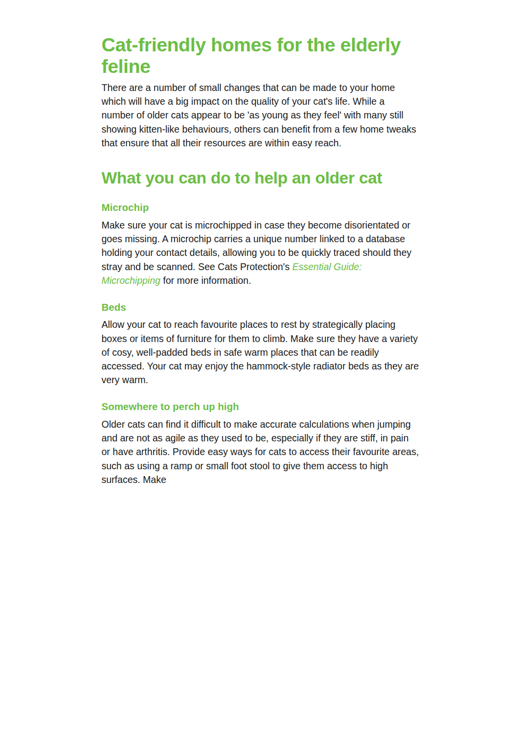Cat-friendly homes for the elderly feline
There are a number of small changes that can be made to your home which will have a big impact on the quality of your cat's life. While a number of older cats appear to be 'as young as they feel' with many still showing kitten-like behaviours, others can benefit from a few home tweaks that ensure that all their resources are within easy reach.
What you can do to help an older cat
Microchip
Make sure your cat is microchipped in case they become disorientated or goes missing. A microchip carries a unique number linked to a database holding your contact details, allowing you to be quickly traced should they stray and be scanned. See Cats Protection's Essential Guide: Microchipping for more information.
Beds
Allow your cat to reach favourite places to rest by strategically placing boxes or items of furniture for them to climb. Make sure they have a variety of cosy, well-padded beds in safe warm places that can be readily accessed. Your cat may enjoy the hammock-style radiator beds as they are very warm.
Somewhere to perch up high
Older cats can find it difficult to make accurate calculations when jumping and are not as agile as they used to be, especially if they are stiff, in pain or have arthritis. Provide easy ways for cats to access their favourite areas, such as using a ramp or small foot stool to give them access to high surfaces. Make